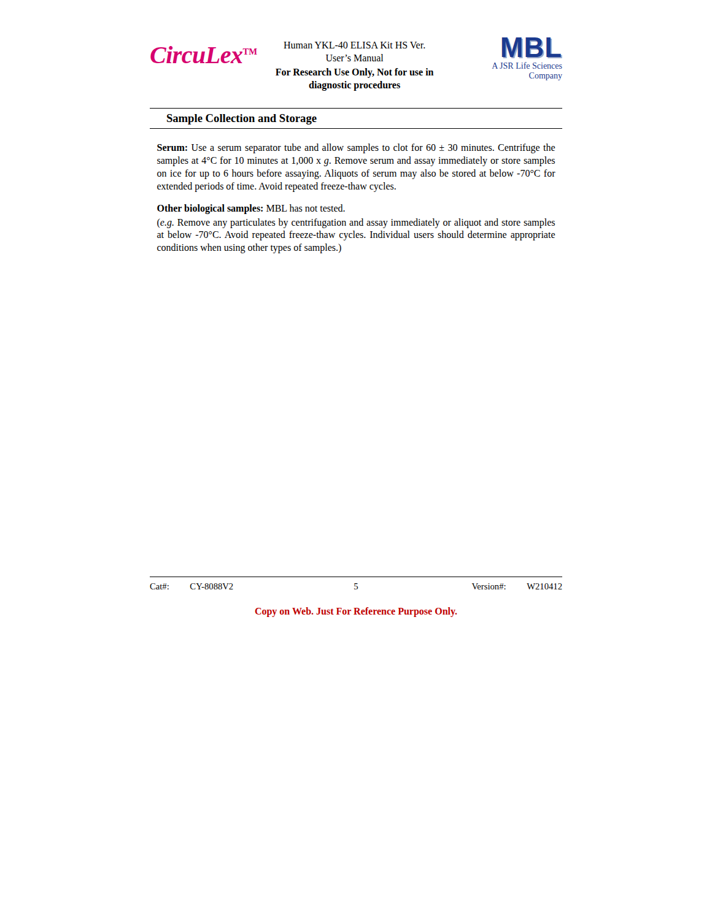CircuLexTM
Human YKL-40 ELISA Kit HS Ver.
User’s Manual
For Research Use Only, Not for use in diagnostic procedures
MBL MBL
A JSR Life Sciences
Company
Sample Collection and Storage
Serum: Use a serum separator tube and allow samples to clot for 60 ± 30 minutes. Centrifuge the samples at 4°C for 10 minutes at 1,000 x g. Remove serum and assay immediately or store samples on ice for up to 6 hours before assaying. Aliquots of serum may also be stored at below -70°C for extended periods of time. Avoid repeated freeze-thaw cycles.
Other biological samples: MBL has not tested.
(e.g. Remove any particulates by centrifugation and assay immediately or aliquot and store samples at below -70°C. Avoid repeated freeze-thaw cycles. Individual users should determine appropriate conditions when using other types of samples.)
Cat#: CY-8088V2
5
Version#: W210412
Copy on Web. Just For Reference Purpose Only.